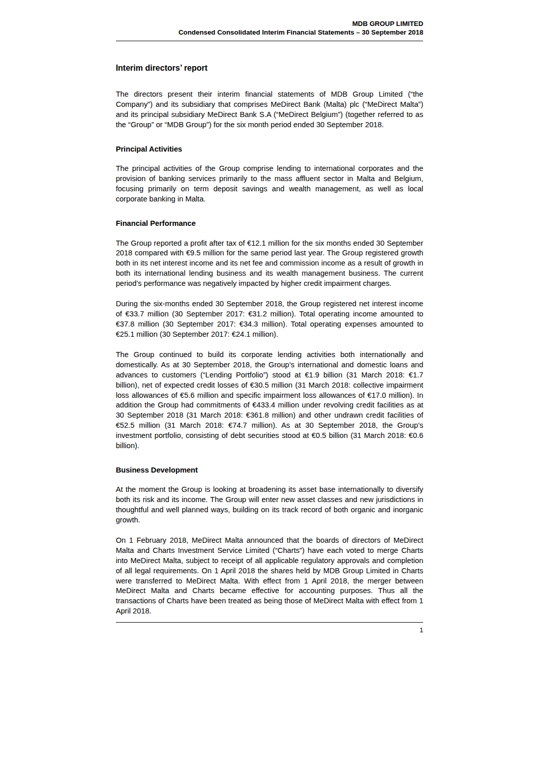MDB GROUP LIMITED
Condensed Consolidated Interim Financial Statements – 30 September 2018
Interim directors’ report
The directors present their interim financial statements of MDB Group Limited (“the Company”) and its subsidiary that comprises MeDirect Bank (Malta) plc (“MeDirect Malta”) and its principal subsidiary MeDirect Bank S.A (“MeDirect Belgium”) (together referred to as the “Group” or “MDB Group”) for the six month period ended 30 September 2018.
Principal Activities
The principal activities of the Group comprise lending to international corporates and the provision of banking services primarily to the mass affluent sector in Malta and Belgium, focusing primarily on term deposit savings and wealth management, as well as local corporate banking in Malta.
Financial Performance
The Group reported a profit after tax of €12.1 million for the six months ended 30 September 2018 compared with €9.5 million for the same period last year. The Group registered growth both in its net interest income and its net fee and commission income as a result of growth in both its international lending business and its wealth management business. The current period’s performance was negatively impacted by higher credit impairment charges.
During the six-months ended 30 September 2018, the Group registered net interest income of €33.7 million (30 September 2017: €31.2 million). Total operating income amounted to €37.8 million (30 September 2017: €34.3 million). Total operating expenses amounted to €25.1 million (30 September 2017: €24.1 million).
The Group continued to build its corporate lending activities both internationally and domestically. As at 30 September 2018, the Group’s international and domestic loans and advances to customers (“Lending Portfolio”) stood at €1.9 billion (31 March 2018: €1.7 billion), net of expected credit losses of €30.5 million (31 March 2018: collective impairment loss allowances of €5.6 million and specific impairment loss allowances of €17.0 million). In addition the Group had commitments of €433.4 million under revolving credit facilities as at 30 September 2018 (31 March 2018: €361.8 million) and other undrawn credit facilities of €52.5 million (31 March 2018: €74.7 million). As at 30 September 2018, the Group’s investment portfolio, consisting of debt securities stood at €0.5 billion (31 March 2018: €0.6 billion).
Business Development
At the moment the Group is looking at broadening its asset base internationally to diversify both its risk and its income. The Group will enter new asset classes and new jurisdictions in thoughtful and well planned ways, building on its track record of both organic and inorganic growth.
On 1 February 2018, MeDirect Malta announced that the boards of directors of MeDirect Malta and Charts Investment Service Limited (“Charts”) have each voted to merge Charts into MeDirect Malta, subject to receipt of all applicable regulatory approvals and completion of all legal requirements. On 1 April 2018 the shares held by MDB Group Limited in Charts were transferred to MeDirect Malta. With effect from 1 April 2018, the merger between MeDirect Malta and Charts became effective for accounting purposes. Thus all the transactions of Charts have been treated as being those of MeDirect Malta with effect from 1 April 2018.
1